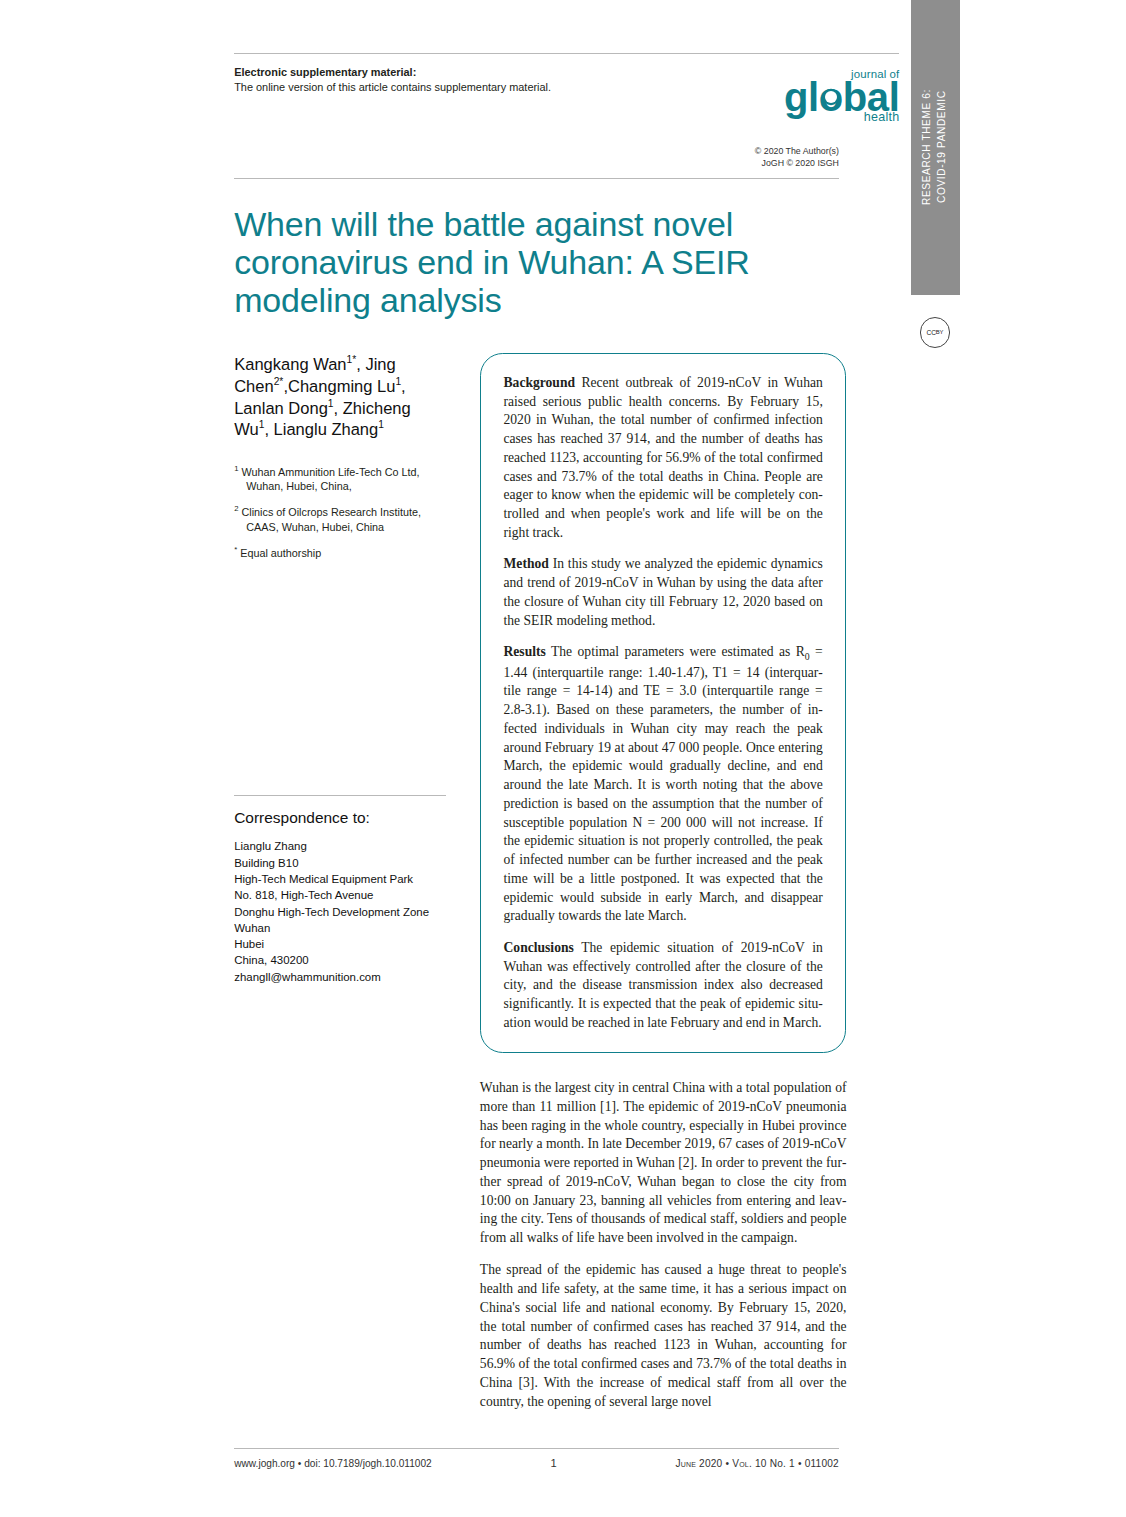RESEARCH THEME 6:
COVID-19 PANDEMIC
CCBY
Electronic supplementary material:
The online version of this article contains supplementary material.
journal of
global
health
© 2020 The Author(s)
JoGH © 2020 ISGH
When will the battle against novel coronavirus end in Wuhan: A SEIR modeling analysis
Kangkang Wan1*, Jing Chen2*,Changming Lu1, Lanlan Dong1, Zhicheng Wu1, Lianglu Zhang1
1 Wuhan Ammunition Life-Tech Co Ltd, Wuhan, Hubei, China,
2 Clinics of Oilcrops Research Institute, CAAS, Wuhan, Hubei, China
* Equal authorship
Correspondence to:
Lianglu Zhang
Building B10
High-Tech Medical Equipment Park
No. 818, High-Tech Avenue
Donghu High-Tech Development Zone
Wuhan
Hubei
China, 430200
zhangll@whammunition.com
Background Recent outbreak of 2019-nCoV in Wuhan raised serious public health concerns. By February 15, 2020 in Wuhan, the total number of confirmed infection cases has reached 37 914, and the number of deaths has reached 1123, accounting for 56.9% of the total confirmed cases and 73.7% of the total deaths in China. People are eager to know when the epidemic will be completely controlled and when people's work and life will be on the right track.
Method In this study we analyzed the epidemic dynamics and trend of 2019-nCoV in Wuhan by using the data after the closure of Wuhan city till February 12, 2020 based on the SEIR modeling method.
Results The optimal parameters were estimated as R0 = 1.44 (interquartile range: 1.40-1.47), T1 = 14 (interquartile range = 14-14) and TE = 3.0 (interquartile range = 2.8-3.1). Based on these parameters, the number of infected individuals in Wuhan city may reach the peak around February 19 at about 47 000 people. Once entering March, the epidemic would gradually decline, and end around the late March. It is worth noting that the above prediction is based on the assumption that the number of susceptible population N = 200 000 will not increase. If the epidemic situation is not properly controlled, the peak of infected number can be further increased and the peak time will be a little postponed. It was expected that the epidemic would subside in early March, and disappear gradually towards the late March.
Conclusions The epidemic situation of 2019-nCoV in Wuhan was effectively controlled after the closure of the city, and the disease transmission index also decreased significantly. It is expected that the peak of epidemic situation would be reached in late February and end in March.
Wuhan is the largest city in central China with a total population of more than 11 million [1]. The epidemic of 2019-nCoV pneumonia has been raging in the whole country, especially in Hubei province for nearly a month. In late December 2019, 67 cases of 2019-nCoV pneumonia were reported in Wuhan [2]. In order to prevent the further spread of 2019-nCoV, Wuhan began to close the city from 10:00 on January 23, banning all vehicles from entering and leaving the city. Tens of thousands of medical staff, soldiers and people from all walks of life have been involved in the campaign.
The spread of the epidemic has caused a huge threat to people's health and life safety, at the same time, it has a serious impact on China's social life and national economy. By February 15, 2020, the total number of confirmed cases has reached 37 914, and the number of deaths has reached 1123 in Wuhan, accounting for 56.9% of the total confirmed cases and 73.7% of the total deaths in China [3]. With the increase of medical staff from all over the country, the opening of several large novel
www.jogh.org • doi: 10.7189/jogh.10.011002
1
June 2020 • Vol. 10 No. 1 • 011002